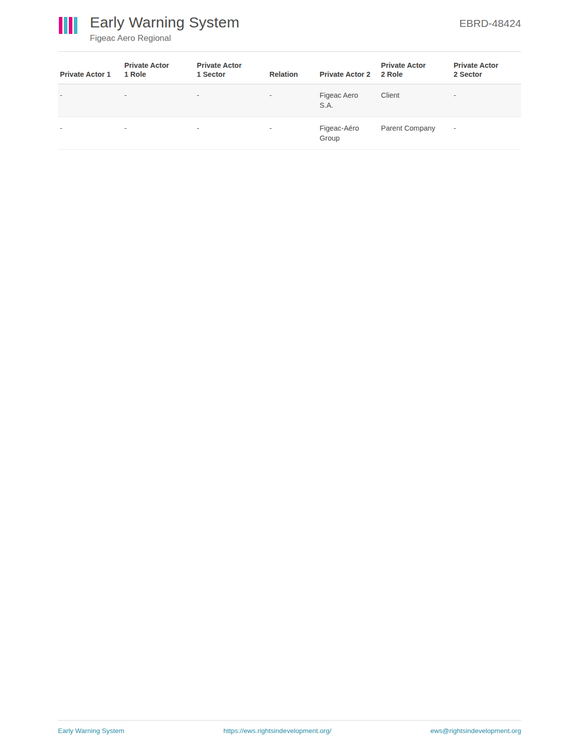Early Warning System
Figeac Aero Regional
EBRD-48424
| Private Actor 1 | Private Actor 1 Role | Private Actor 1 Sector | Relation | Private Actor 2 | Private Actor 2 Role | Private Actor 2 Sector |
| --- | --- | --- | --- | --- | --- | --- |
| - | - | - | - | Figeac Aero S.A. | Client | - |
| - | - | - | - | Figeac-Aéro Group | Parent Company | - |
Early Warning System
https://ews.rightsindevelopment.org/
ews@rightsindevelopment.org